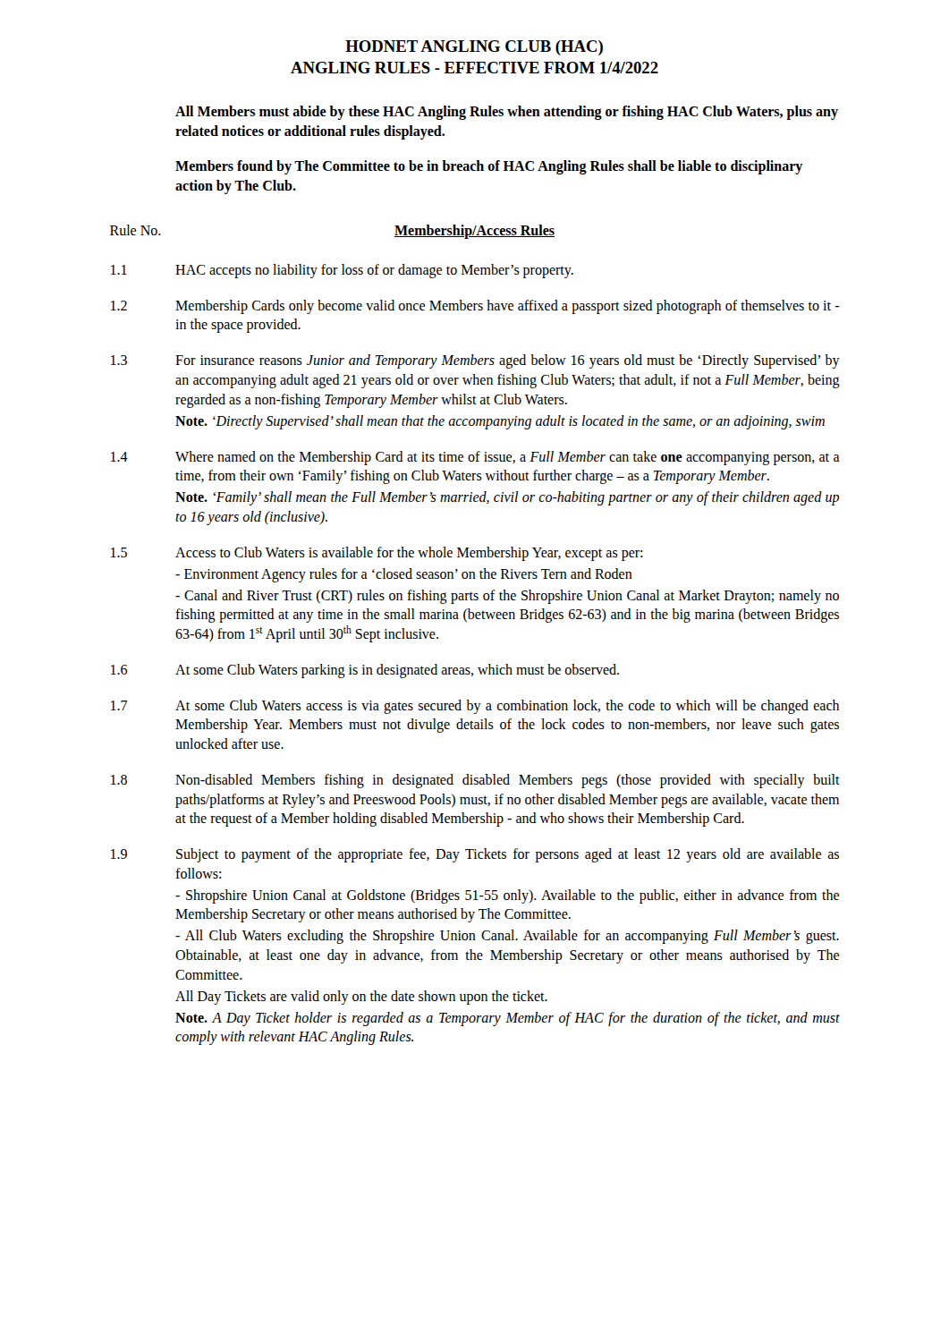HODNET ANGLING CLUB (HAC)
ANGLING RULES - EFFECTIVE FROM 1/4/2022
All Members must abide by these HAC Angling Rules when attending or fishing HAC Club Waters, plus any related notices or additional rules displayed.
Members found by The Committee to be in breach of HAC Angling Rules shall be liable to disciplinary action by The Club.
Rule No.
Membership/Access Rules
1.1
HAC accepts no liability for loss of or damage to Member’s property.
1.2
Membership Cards only become valid once Members have affixed a passport sized photograph of themselves to it - in the space provided.
1.3
For insurance reasons Junior and Temporary Members aged below 16 years old must be ‘Directly Supervised’ by an accompanying adult aged 21 years old or over when fishing Club Waters; that adult, if not a Full Member, being regarded as a non-fishing Temporary Member whilst at Club Waters.
Note. ‘Directly Supervised’ shall mean that the accompanying adult is located in the same, or an adjoining, swim
1.4
Where named on the Membership Card at its time of issue, a Full Member can take one accompanying person, at a time, from their own ‘Family’ fishing on Club Waters without further charge – as a Temporary Member.
Note. ‘Family’ shall mean the Full Member’s married, civil or co-habiting partner or any of their children aged up to 16 years old (inclusive).
1.5
Access to Club Waters is available for the whole Membership Year, except as per:
- Environment Agency rules for a ‘closed season’ on the Rivers Tern and Roden
- Canal and River Trust (CRT) rules on fishing parts of the Shropshire Union Canal at Market Drayton; namely no fishing permitted at any time in the small marina (between Bridges 62-63) and in the big marina (between Bridges 63-64) from 1st April until 30th Sept inclusive.
1.6
At some Club Waters parking is in designated areas, which must be observed.
1.7
At some Club Waters access is via gates secured by a combination lock, the code to which will be changed each Membership Year. Members must not divulge details of the lock codes to non-members, nor leave such gates unlocked after use.
1.8
Non-disabled Members fishing in designated disabled Members pegs (those provided with specially built paths/platforms at Ryley’s and Preeswood Pools) must, if no other disabled Member pegs are available, vacate them at the request of a Member holding disabled Membership - and who shows their Membership Card.
1.9
Subject to payment of the appropriate fee, Day Tickets for persons aged at least 12 years old are available as follows:
- Shropshire Union Canal at Goldstone (Bridges 51-55 only). Available to the public, either in advance from the Membership Secretary or other means authorised by The Committee.
- All Club Waters excluding the Shropshire Union Canal. Available for an accompanying Full Member’s guest. Obtainable, at least one day in advance, from the Membership Secretary or other means authorised by The Committee.
All Day Tickets are valid only on the date shown upon the ticket.
Note. A Day Ticket holder is regarded as a Temporary Member of HAC for the duration of the ticket, and must comply with relevant HAC Angling Rules.